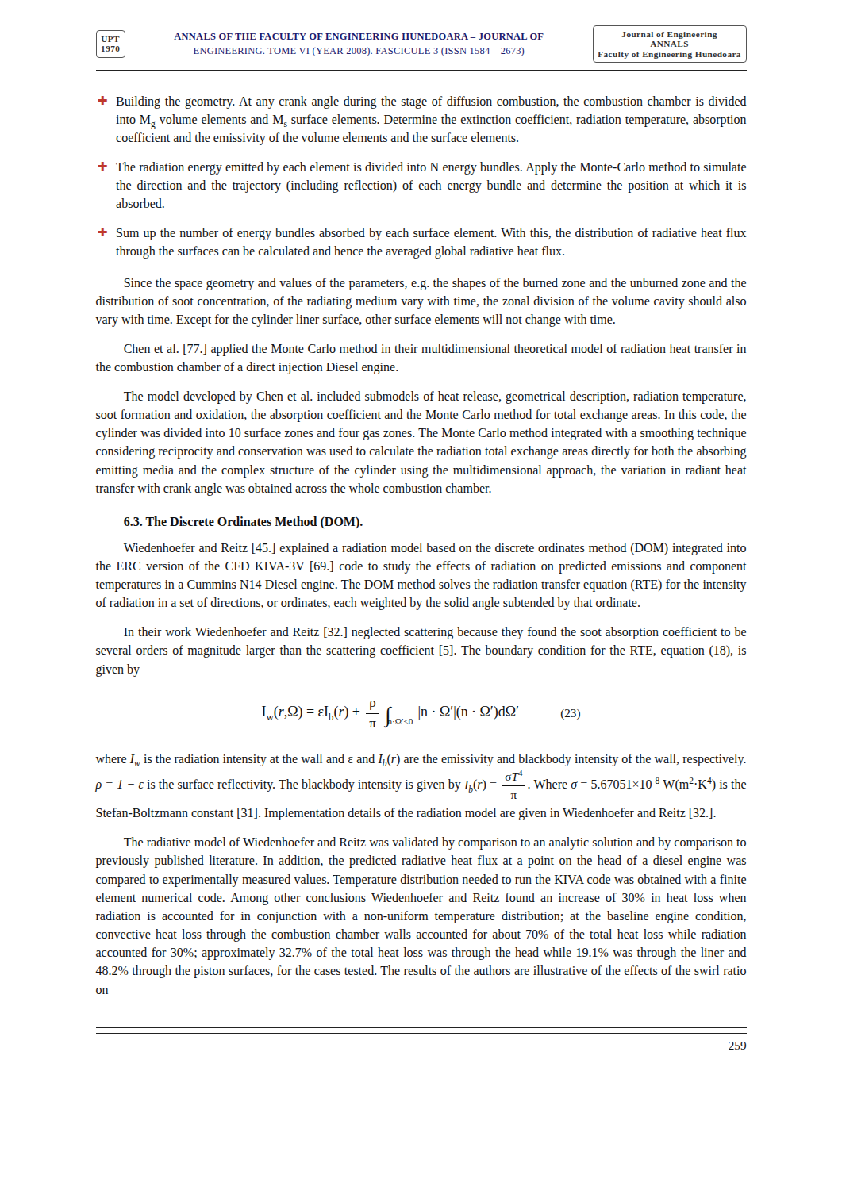UPT
1970
Annals of the Faculty of Engineering Hunedoara – Journal of Engineering. Tome VI (year 2008). Fascicule 3 (ISSN 1584 – 2673)
Journal of Engineering
ANNALS
Faculty of Engineering Hunedoara
Building the geometry. At any crank angle during the stage of diffusion combustion, the combustion chamber is divided into Mg volume elements and Ms surface elements. Determine the extinction coefficient, radiation temperature, absorption coefficient and the emissivity of the volume elements and the surface elements.
The radiation energy emitted by each element is divided into N energy bundles. Apply the Monte-Carlo method to simulate the direction and the trajectory (including reflection) of each energy bundle and determine the position at which it is absorbed.
Sum up the number of energy bundles absorbed by each surface element. With this, the distribution of radiative heat flux through the surfaces can be calculated and hence the averaged global radiative heat flux.
Since the space geometry and values of the parameters, e.g. the shapes of the burned zone and the unburned zone and the distribution of soot concentration, of the radiating medium vary with time, the zonal division of the volume cavity should also vary with time. Except for the cylinder liner surface, other surface elements will not change with time.
Chen et al. [77.] applied the Monte Carlo method in their multidimensional theoretical model of radiation heat transfer in the combustion chamber of a direct injection Diesel engine.
The model developed by Chen et al. included submodels of heat release, geometrical description, radiation temperature, soot formation and oxidation, the absorption coefficient and the Monte Carlo method for total exchange areas. In this code, the cylinder was divided into 10 surface zones and four gas zones. The Monte Carlo method integrated with a smoothing technique considering reciprocity and conservation was used to calculate the radiation total exchange areas directly for both the absorbing emitting media and the complex structure of the cylinder using the multidimensional approach, the variation in radiant heat transfer with crank angle was obtained across the whole combustion chamber.
6.3. The Discrete Ordinates Method (DOM).
Wiedenhoefer and Reitz [45.] explained a radiation model based on the discrete ordinates method (DOM) integrated into the ERC version of the CFD KIVA-3V [69.] code to study the effects of radiation on predicted emissions and component temperatures in a Cummins N14 Diesel engine. The DOM method solves the radiation transfer equation (RTE) for the intensity of radiation in a set of directions, or ordinates, each weighted by the solid angle subtended by that ordinate.
In their work Wiedenhoefer and Reitz [32.] neglected scattering because they found the soot absorption coefficient to be several orders of magnitude larger than the scattering coefficient [5]. The boundary condition for the RTE, equation (18), is given by
Iw(r,Ω) = εIb(r) + ρπ ∫n·Ω′<0 |n · Ω′|(n · Ω′)dΩ′
(23)
where Iw is the radiation intensity at the wall and ε and Ib(r) are the emissivity and blackbody intensity of the wall, respectively. ρ = 1 − ε is the surface reflectivity. The blackbody intensity is given by Ib(r) = σT4 π. Where σ = 5.67051×10-8 W(m2·K4) is the Stefan-Boltzmann constant [31]. Implementation details of the radiation model are given in Wiedenhoefer and Reitz [32.].
The radiative model of Wiedenhoefer and Reitz was validated by comparison to an analytic solution and by comparison to previously published literature. In addition, the predicted radiative heat flux at a point on the head of a diesel engine was compared to experimentally measured values. Temperature distribution needed to run the KIVA code was obtained with a finite element numerical code. Among other conclusions Wiedenhoefer and Reitz found an increase of 30% in heat loss when radiation is accounted for in conjunction with a non-uniform temperature distribution; at the baseline engine condition, convective heat loss through the combustion chamber walls accounted for about 70% of the total heat loss while radiation accounted for 30%; approximately 32.7% of the total heat loss was through the head while 19.1% was through the liner and 48.2% through the piston surfaces, for the cases tested. The results of the authors are illustrative of the effects of the swirl ratio on
259